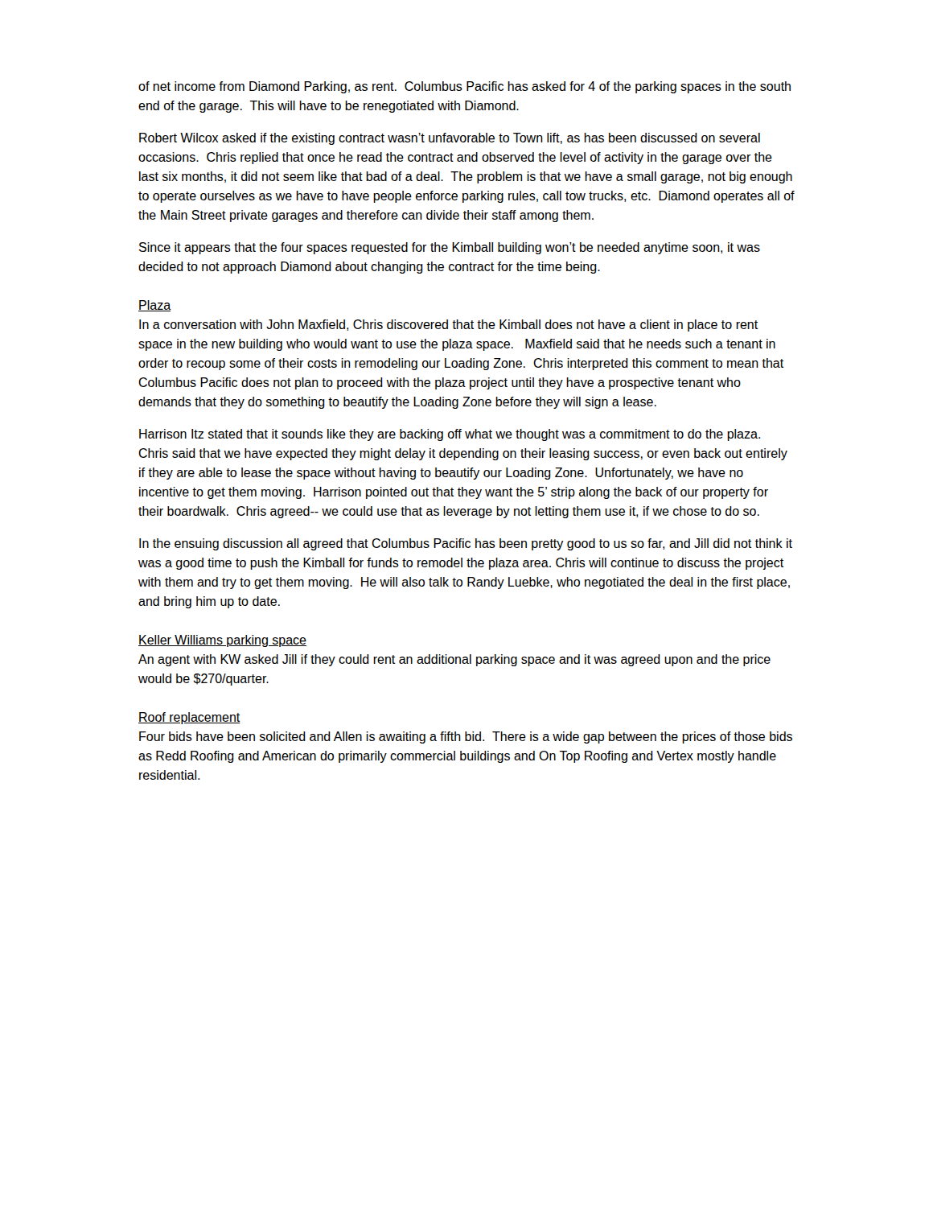of net income from Diamond Parking, as rent. Columbus Pacific has asked for 4 of the parking spaces in the south end of the garage. This will have to be renegotiated with Diamond.
Robert Wilcox asked if the existing contract wasn’t unfavorable to Town lift, as has been discussed on several occasions. Chris replied that once he read the contract and observed the level of activity in the garage over the last six months, it did not seem like that bad of a deal. The problem is that we have a small garage, not big enough to operate ourselves as we have to have people enforce parking rules, call tow trucks, etc. Diamond operates all of the Main Street private garages and therefore can divide their staff among them.
Since it appears that the four spaces requested for the Kimball building won’t be needed anytime soon, it was decided to not approach Diamond about changing the contract for the time being.
Plaza
In a conversation with John Maxfield, Chris discovered that the Kimball does not have a client in place to rent space in the new building who would want to use the plaza space. Maxfield said that he needs such a tenant in order to recoup some of their costs in remodeling our Loading Zone. Chris interpreted this comment to mean that Columbus Pacific does not plan to proceed with the plaza project until they have a prospective tenant who demands that they do something to beautify the Loading Zone before they will sign a lease.
Harrison Itz stated that it sounds like they are backing off what we thought was a commitment to do the plaza. Chris said that we have expected they might delay it depending on their leasing success, or even back out entirely if they are able to lease the space without having to beautify our Loading Zone. Unfortunately, we have no incentive to get them moving. Harrison pointed out that they want the 5’ strip along the back of our property for their boardwalk. Chris agreed-- we could use that as leverage by not letting them use it, if we chose to do so.
In the ensuing discussion all agreed that Columbus Pacific has been pretty good to us so far, and Jill did not think it was a good time to push the Kimball for funds to remodel the plaza area. Chris will continue to discuss the project with them and try to get them moving. He will also talk to Randy Luebke, who negotiated the deal in the first place, and bring him up to date.
Keller Williams parking space
An agent with KW asked Jill if they could rent an additional parking space and it was agreed upon and the price would be $270/quarter.
Roof replacement
Four bids have been solicited and Allen is awaiting a fifth bid. There is a wide gap between the prices of those bids as Redd Roofing and American do primarily commercial buildings and On Top Roofing and Vertex mostly handle residential.